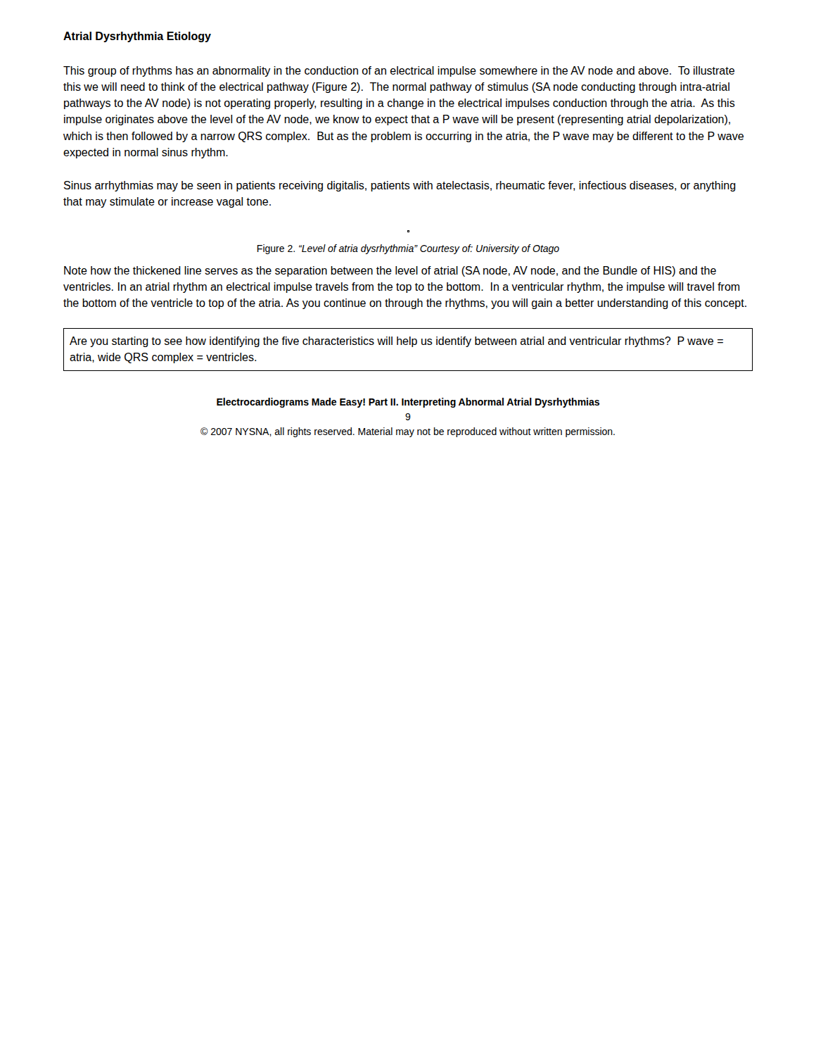Atrial Dysrhythmia Etiology
This group of rhythms has an abnormality in the conduction of an electrical impulse somewhere in the AV node and above. To illustrate this we will need to think of the electrical pathway (Figure 2). The normal pathway of stimulus (SA node conducting through intra-atrial pathways to the AV node) is not operating properly, resulting in a change in the electrical impulses conduction through the atria. As this impulse originates above the level of the AV node, we know to expect that a P wave will be present (representing atrial depolarization), which is then followed by a narrow QRS complex. But as the problem is occurring in the atria, the P wave may be different to the P wave expected in normal sinus rhythm.
Sinus arrhythmias may be seen in patients receiving digitalis, patients with atelectasis, rheumatic fever, infectious diseases, or anything that may stimulate or increase vagal tone.
Figure 2. “Level of atria dysrhythmia” Courtesy of: University of Otago
Note how the thickened line serves as the separation between the level of atrial (SA node, AV node, and the Bundle of HIS) and the ventricles. In an atrial rhythm an electrical impulse travels from the top to the bottom. In a ventricular rhythm, the impulse will travel from the bottom of the ventricle to top of the atria. As you continue on through the rhythms, you will gain a better understanding of this concept.
Are you starting to see how identifying the five characteristics will help us identify between atrial and ventricular rhythms? P wave = atria, wide QRS complex = ventricles.
Electrocardiograms Made Easy! Part II. Interpreting Abnormal Atrial Dysrhythmias
9
© 2007 NYSNA, all rights reserved. Material may not be reproduced without written permission.